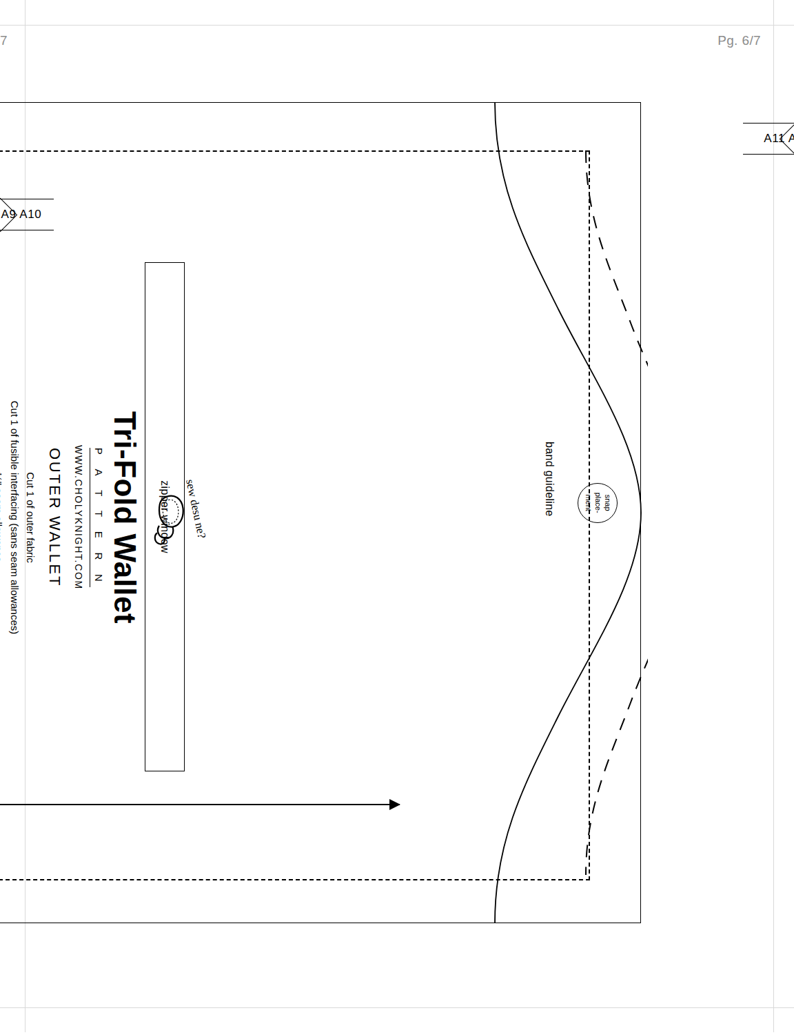7
Pg. 6/7
A9 A10
A11 A12
zipper window
band guideline
snap
place-
ment
sew desu ne?
Tri-Fold Wallet
P A T T E R N
WWW.CHOLYKNIGHT.COM
OUTER WALLET
Cut 1 of outer fabric
Cut 1 of fusible interfacing (sans seam allowances)
½" seam allowance
Tri-Fold Wallet pattern, outer wallet piece. Cut 1 of outer fabric. Cut 1 of fusible interfacing without seam allowances. One-half inch seam allowance. Includes zipper window rectangle, band guideline along the curved edge, and a snap placement circle. Tile page 6 of 7. Match marks A9, A10 on the left edge and A11, A12 on the right edge.